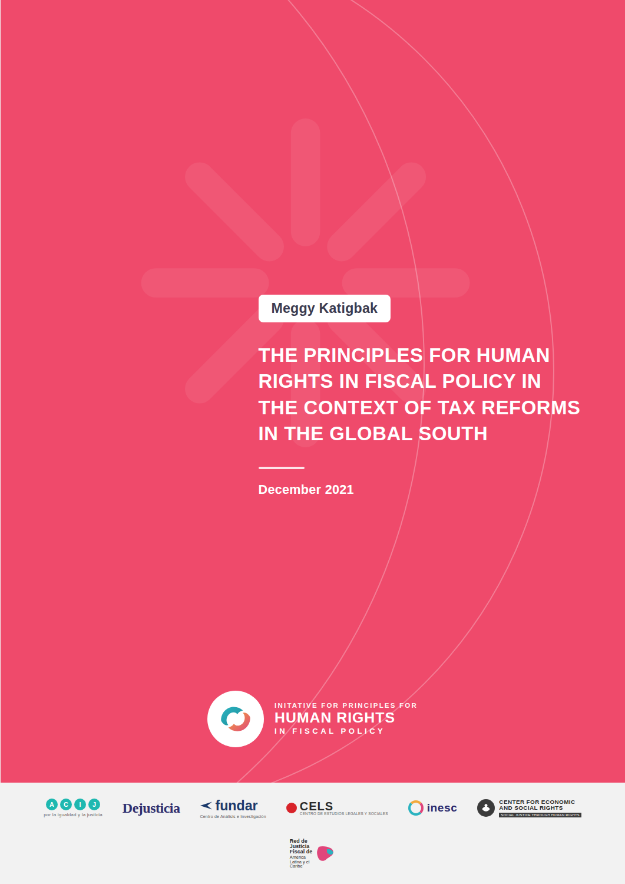Meggy Katigbak
The Principles for Human Rights in Fiscal Policy in the Context of Tax Reforms in the Global South
December 2021
Initative for Principles for
Human Rights
in Fiscal Policy
ACIJ
por la igualdad y la justicia
Dejusticia
fundar
Centro de Análisis e Investigación
CELS CENTRO DE ESTUDIOS LEGALES Y SOCIALES
inesc
CENTER FOR ECONOMIC AND SOCIAL RIGHTS SOCIAL JUSTICE THROUGH HUMAN RIGHTS
Red de Justicia Fiscal de América Latina y el Caribe